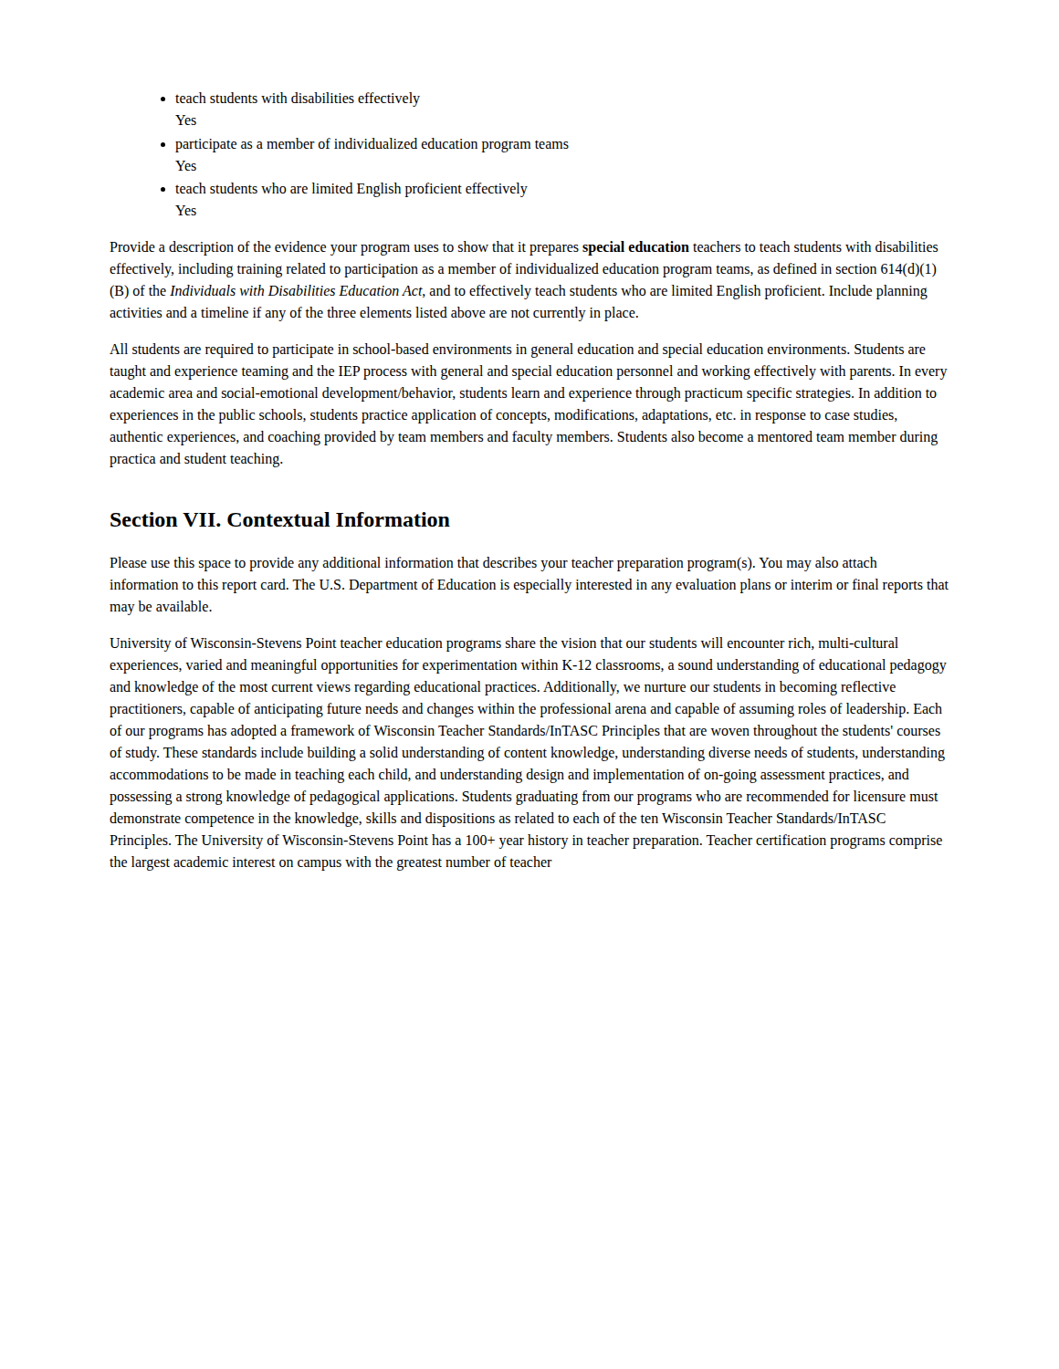teach students with disabilities effectively Yes
participate as a member of individualized education program teams Yes
teach students who are limited English proficient effectively Yes
Provide a description of the evidence your program uses to show that it prepares special education teachers to teach students with disabilities effectively, including training related to participation as a member of individualized education program teams, as defined in section 614(d)(1)(B) of the Individuals with Disabilities Education Act, and to effectively teach students who are limited English proficient. Include planning activities and a timeline if any of the three elements listed above are not currently in place.
All students are required to participate in school-based environments in general education and special education environments. Students are taught and experience teaming and the IEP process with general and special education personnel and working effectively with parents. In every academic area and social-emotional development/behavior, students learn and experience through practicum specific strategies. In addition to experiences in the public schools, students practice application of concepts, modifications, adaptations, etc. in response to case studies, authentic experiences, and coaching provided by team members and faculty members. Students also become a mentored team member during practica and student teaching.
Section VII. Contextual Information
Please use this space to provide any additional information that describes your teacher preparation program(s). You may also attach information to this report card. The U.S. Department of Education is especially interested in any evaluation plans or interim or final reports that may be available.
University of Wisconsin-Stevens Point teacher education programs share the vision that our students will encounter rich, multi-cultural experiences, varied and meaningful opportunities for experimentation within K-12 classrooms, a sound understanding of educational pedagogy and knowledge of the most current views regarding educational practices. Additionally, we nurture our students in becoming reflective practitioners, capable of anticipating future needs and changes within the professional arena and capable of assuming roles of leadership. Each of our programs has adopted a framework of Wisconsin Teacher Standards/InTASC Principles that are woven throughout the students' courses of study. These standards include building a solid understanding of content knowledge, understanding diverse needs of students, understanding accommodations to be made in teaching each child, and understanding design and implementation of on-going assessment practices, and possessing a strong knowledge of pedagogical applications. Students graduating from our programs who are recommended for licensure must demonstrate competence in the knowledge, skills and dispositions as related to each of the ten Wisconsin Teacher Standards/InTASC Principles. The University of Wisconsin-Stevens Point has a 100+ year history in teacher preparation. Teacher certification programs comprise the largest academic interest on campus with the greatest number of teacher